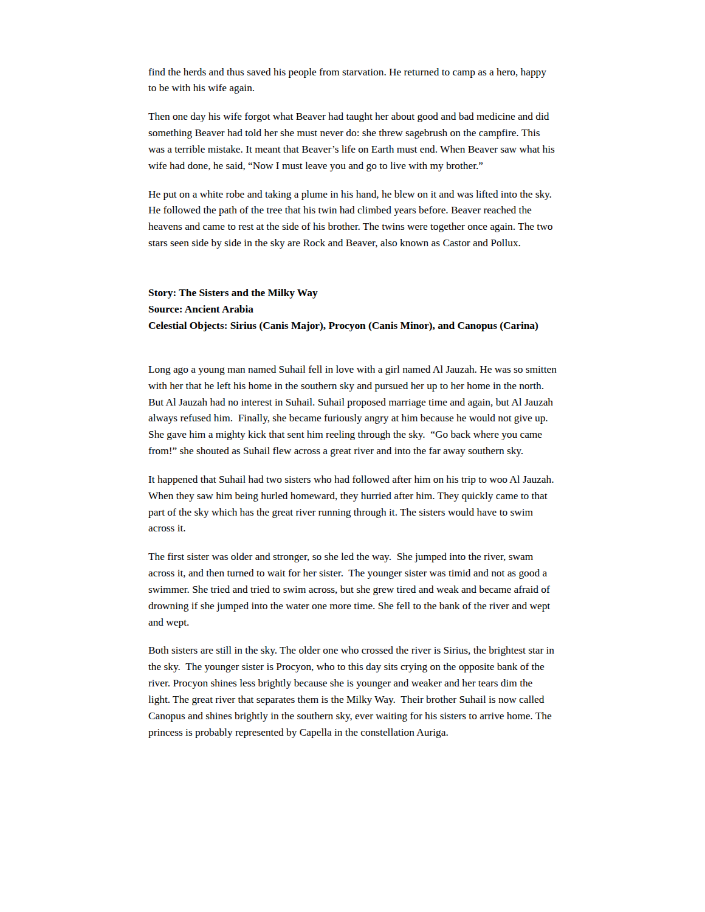find the herds and thus saved his people from starvation. He returned to camp as a hero, happy to be with his wife again.
Then one day his wife forgot what Beaver had taught her about good and bad medicine and did something Beaver had told her she must never do: she threw sagebrush on the campfire. This was a terrible mistake. It meant that Beaver’s life on Earth must end. When Beaver saw what his wife had done, he said, “Now I must leave you and go to live with my brother.”
He put on a white robe and taking a plume in his hand, he blew on it and was lifted into the sky. He followed the path of the tree that his twin had climbed years before. Beaver reached the heavens and came to rest at the side of his brother. The twins were together once again. The two stars seen side by side in the sky are Rock and Beaver, also known as Castor and Pollux.
Story: The Sisters and the Milky Way
Source: Ancient Arabia
Celestial Objects: Sirius (Canis Major), Procyon (Canis Minor), and Canopus (Carina)
Long ago a young man named Suhail fell in love with a girl named Al Jauzah. He was so smitten with her that he left his home in the southern sky and pursued her up to her home in the north. But Al Jauzah had no interest in Suhail. Suhail proposed marriage time and again, but Al Jauzah always refused him. Finally, she became furiously angry at him because he would not give up. She gave him a mighty kick that sent him reeling through the sky. “Go back where you came from!” she shouted as Suhail flew across a great river and into the far away southern sky.
It happened that Suhail had two sisters who had followed after him on his trip to woo Al Jauzah. When they saw him being hurled homeward, they hurried after him. They quickly came to that part of the sky which has the great river running through it. The sisters would have to swim across it.
The first sister was older and stronger, so she led the way. She jumped into the river, swam across it, and then turned to wait for her sister. The younger sister was timid and not as good a swimmer. She tried and tried to swim across, but she grew tired and weak and became afraid of drowning if she jumped into the water one more time. She fell to the bank of the river and wept and wept.
Both sisters are still in the sky. The older one who crossed the river is Sirius, the brightest star in the sky. The younger sister is Procyon, who to this day sits crying on the opposite bank of the river. Procyon shines less brightly because she is younger and weaker and her tears dim the light. The great river that separates them is the Milky Way. Their brother Suhail is now called Canopus and shines brightly in the southern sky, ever waiting for his sisters to arrive home. The princess is probably represented by Capella in the constellation Auriga.